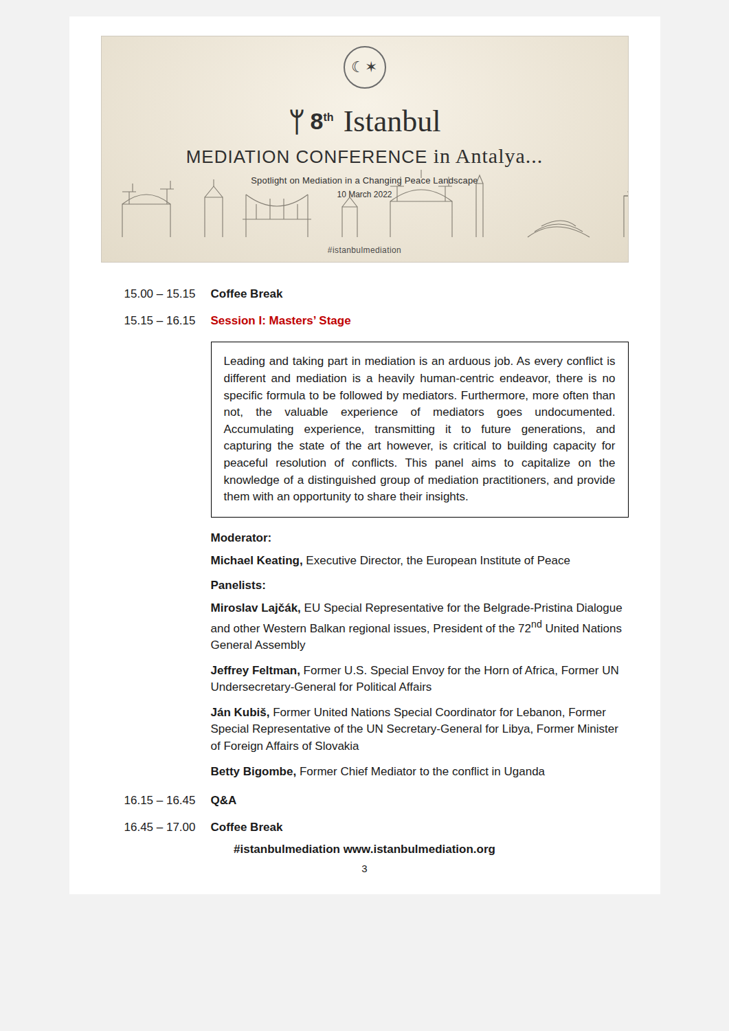☾✶
ᛘ 8th Istanbul
MEDIATION CONFERENCE in Antalya...
Spotlight on Mediation in a Changing Peace Landscape
10 March 2022
#istanbulmediation
15.00 – 15.15 Coffee Break
15.15 – 16.15 Session I: Masters’ Stage
Leading and taking part in mediation is an arduous job. As every conflict is different and mediation is a heavily human-centric endeavor, there is no specific formula to be followed by mediators. Furthermore, more often than not, the valuable experience of mediators goes undocumented. Accumulating experience, transmitting it to future generations, and capturing the state of the art however, is critical to building capacity for peaceful resolution of conflicts. This panel aims to capitalize on the knowledge of a distinguished group of mediation practitioners, and provide them with an opportunity to share their insights.
Moderator:
Michael Keating, Executive Director, the European Institute of Peace
Panelists:
Miroslav Lajčák, EU Special Representative for the Belgrade-Pristina Dialogue and other Western Balkan regional issues, President of the 72nd United Nations General Assembly
Jeffrey Feltman, Former U.S. Special Envoy for the Horn of Africa, Former UN Undersecretary-General for Political Affairs
Ján Kubiš, Former United Nations Special Coordinator for Lebanon, Former Special Representative of the UN Secretary-General for Libya, Former Minister of Foreign Affairs of Slovakia
Betty Bigombe, Former Chief Mediator to the conflict in Uganda
16.15 – 16.45 Q&A
16.45 – 17.00 Coffee Break
#istanbulmediation www.istanbulmediation.org
3